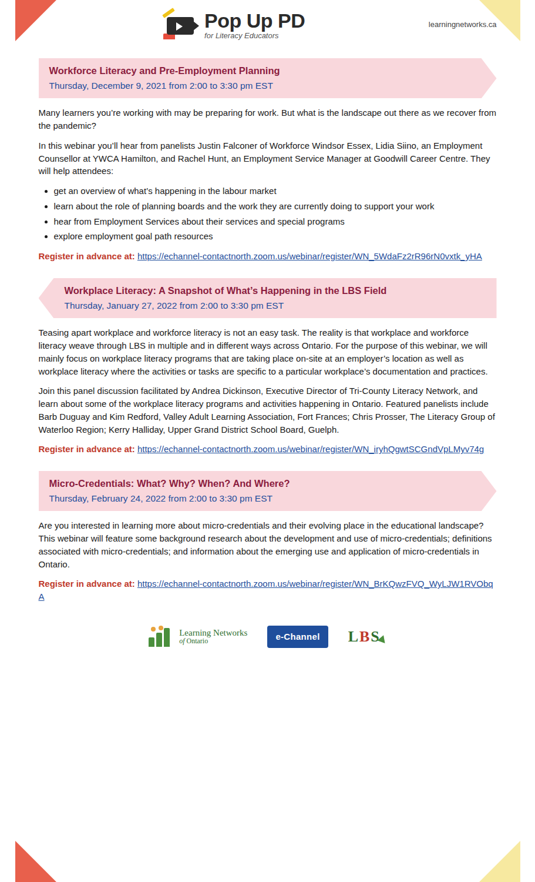Pop Up PD
for Literacy Educators
learningnetworks.ca
Workforce Literacy and Pre-Employment Planning
Thursday, December 9, 2021 from 2:00 to 3:30 pm EST
Many learners you’re working with may be preparing for work. But what is the landscape out there as we recover from the pandemic?
In this webinar you’ll hear from panelists Justin Falconer of Workforce Windsor Essex, Lidia Siino, an Employment Counsellor at YWCA Hamilton, and Rachel Hunt, an Employment Service Manager at Goodwill Career Centre. They will help attendees:
get an overview of what’s happening in the labour market
learn about the role of planning boards and the work they are currently doing to support your work
hear from Employment Services about their services and special programs
explore employment goal path resources
Register in advance at: https://echannel-contactnorth.zoom.us/webinar/register/WN_5WdaFz2rR96rN0vxtk_yHA
Workplace Literacy: A Snapshot of What’s Happening in the LBS Field
Thursday, January 27, 2022 from 2:00 to 3:30 pm EST
Teasing apart workplace and workforce literacy is not an easy task. The reality is that workplace and workforce literacy weave through LBS in multiple and in different ways across Ontario. For the purpose of this webinar, we will mainly focus on workplace literacy programs that are taking place on-site at an employer’s location as well as workplace literacy where the activities or tasks are specific to a particular workplace’s documentation and practices.
Join this panel discussion facilitated by Andrea Dickinson, Executive Director of Tri-County Literacy Network, and learn about some of the workplace literacy programs and activities happening in Ontario. Featured panelists include Barb Duguay and Kim Redford, Valley Adult Learning Association, Fort Frances; Chris Prosser, The Literacy Group of Waterloo Region; Kerry Halliday, Upper Grand District School Board, Guelph.
Register in advance at: https://echannel-contactnorth.zoom.us/webinar/register/WN_iryhQgwtSCGndVpLMyv74g
Micro-Credentials: What? Why? When? And Where?
Thursday, February 24, 2022 from 2:00 to 3:30 pm EST
Are you interested in learning more about micro-credentials and their evolving place in the educational landscape? This webinar will feature some background research about the development and use of micro-credentials; definitions associated with micro-credentials; and information about the emerging use and application of micro-credentials in Ontario.
Register in advance at: https://echannel-contactnorth.zoom.us/webinar/register/WN_BrKQwzFVQ_WyLJW1RVObqA
Learning Networks
of Ontario
e-Channel
LBS